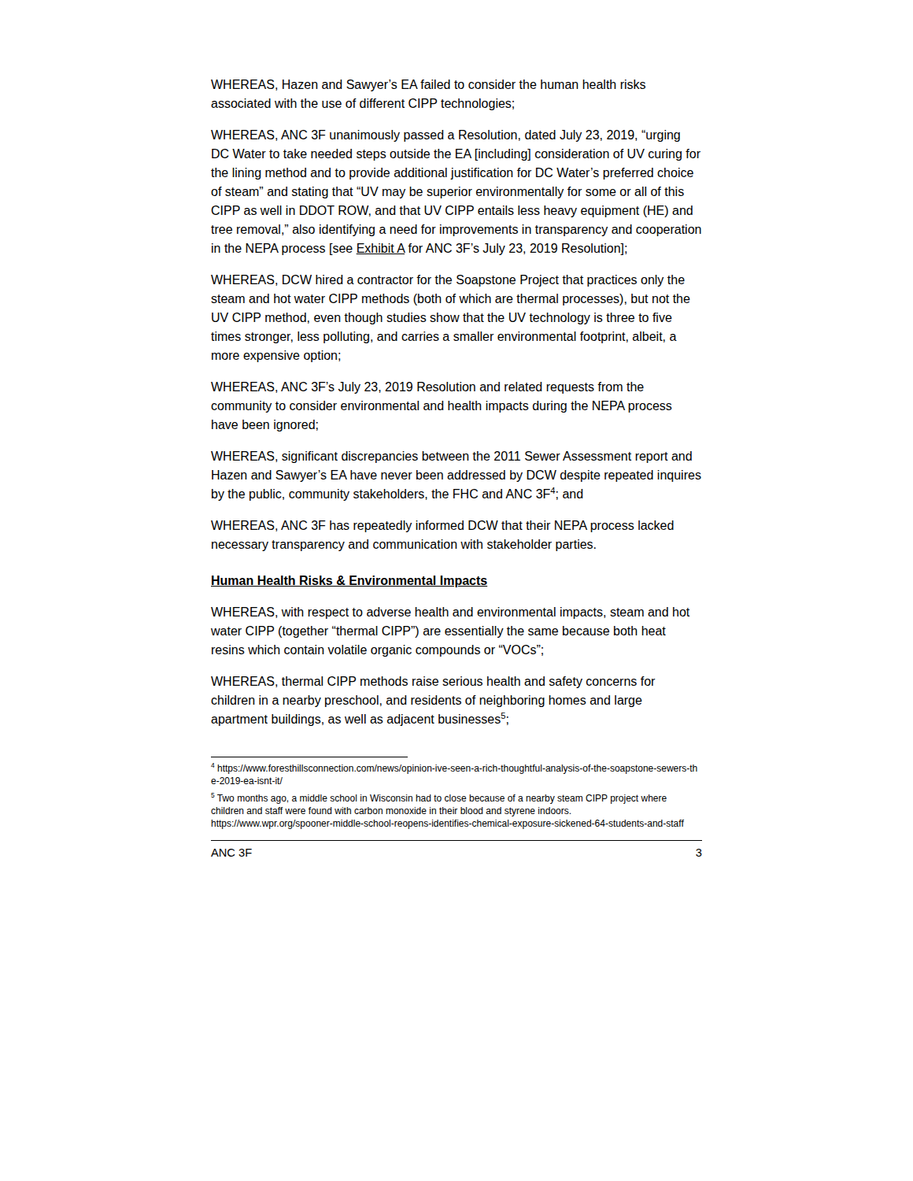WHEREAS, Hazen and Sawyer’s EA failed to consider the human health risks associated with the use of different CIPP technologies;
WHEREAS, ANC 3F unanimously passed a Resolution, dated July 23, 2019, “urging DC Water to take needed steps outside the EA [including] consideration of UV curing for the lining method and to provide additional justification for DC Water’s preferred choice of steam” and stating that “UV may be superior environmentally for some or all of this CIPP as well in DDOT ROW, and that UV CIPP entails less heavy equipment (HE) and tree removal,” also identifying a need for improvements in transparency and cooperation in the NEPA process [see Exhibit A for ANC 3F’s July 23, 2019 Resolution];
WHEREAS, DCW hired a contractor for the Soapstone Project that practices only the steam and hot water CIPP methods (both of which are thermal processes), but not the UV CIPP method, even though studies show that the UV technology is three to five times stronger, less polluting, and carries a smaller environmental footprint, albeit, a more expensive option;
WHEREAS, ANC 3F’s July 23, 2019 Resolution and related requests from the community to consider environmental and health impacts during the NEPA process have been ignored;
WHEREAS, significant discrepancies between the 2011 Sewer Assessment report and Hazen and Sawyer’s EA have never been addressed by DCW despite repeated inquires by the public, community stakeholders, the FHC and ANC 3F4; and
WHEREAS, ANC 3F has repeatedly informed DCW that their NEPA process lacked necessary transparency and communication with stakeholder parties.
Human Health Risks & Environmental Impacts
WHEREAS, with respect to adverse health and environmental impacts, steam and hot water CIPP (together “thermal CIPP”) are essentially the same because both heat resins which contain volatile organic compounds or “VOCs”;
WHEREAS, thermal CIPP methods raise serious health and safety concerns for children in a nearby preschool, and residents of neighboring homes and large apartment buildings, as well as adjacent businesses5;
4 https://www.foresthillsconnection.com/news/opinion-ive-seen-a-rich-thoughtful-analysis-of-the-soapstone-sewers-the-2019-ea-isnt-it/
5 Two months ago, a middle school in Wisconsin had to close because of a nearby steam CIPP project where children and staff were found with carbon monoxide in their blood and styrene indoors.
https://www.wpr.org/spooner-middle-school-reopens-identifies-chemical-exposure-sickened-64-students-and-staff
ANC 3F 3